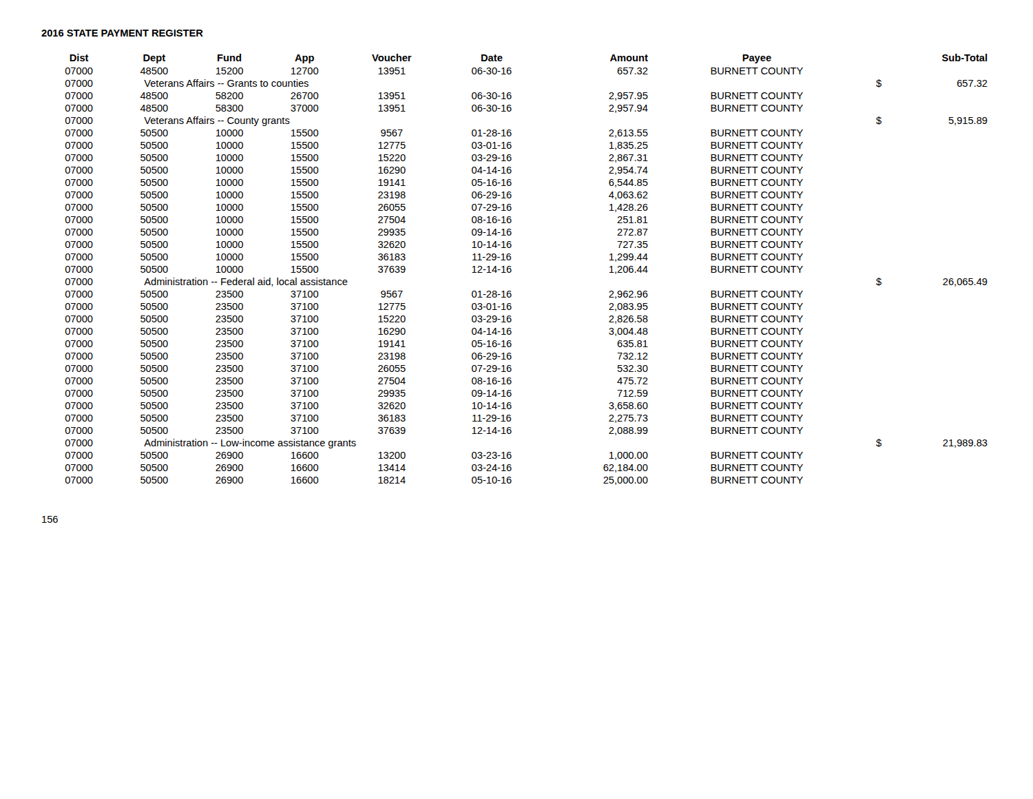2016 STATE PAYMENT REGISTER
| Dist | Dept | Fund | App | Voucher | Date | Amount | Payee | Sub-Total |
| --- | --- | --- | --- | --- | --- | --- | --- | --- |
| 07000 | 48500 | 15200 | 12700 | 13951 | 06-30-16 | 657.32 | BURNETT COUNTY | | |
| 07000 | Veterans Affairs -- Grants to counties | | $ | 657.32 |
| 07000 | 48500 | 58200 | 26700 | 13951 | 06-30-16 | 2,957.95 | BURNETT COUNTY | | |
| 07000 | 48500 | 58300 | 37000 | 13951 | 06-30-16 | 2,957.94 | BURNETT COUNTY | | |
| 07000 | Veterans Affairs -- County grants | | $ | 5,915.89 |
| 07000 | 50500 | 10000 | 15500 | 9567 | 01-28-16 | 2,613.55 | BURNETT COUNTY | | |
| 07000 | 50500 | 10000 | 15500 | 12775 | 03-01-16 | 1,835.25 | BURNETT COUNTY | | |
| 07000 | 50500 | 10000 | 15500 | 15220 | 03-29-16 | 2,867.31 | BURNETT COUNTY | | |
| 07000 | 50500 | 10000 | 15500 | 16290 | 04-14-16 | 2,954.74 | BURNETT COUNTY | | |
| 07000 | 50500 | 10000 | 15500 | 19141 | 05-16-16 | 6,544.85 | BURNETT COUNTY | | |
| 07000 | 50500 | 10000 | 15500 | 23198 | 06-29-16 | 4,063.62 | BURNETT COUNTY | | |
| 07000 | 50500 | 10000 | 15500 | 26055 | 07-29-16 | 1,428.26 | BURNETT COUNTY | | |
| 07000 | 50500 | 10000 | 15500 | 27504 | 08-16-16 | 251.81 | BURNETT COUNTY | | |
| 07000 | 50500 | 10000 | 15500 | 29935 | 09-14-16 | 272.87 | BURNETT COUNTY | | |
| 07000 | 50500 | 10000 | 15500 | 32620 | 10-14-16 | 727.35 | BURNETT COUNTY | | |
| 07000 | 50500 | 10000 | 15500 | 36183 | 11-29-16 | 1,299.44 | BURNETT COUNTY | | |
| 07000 | 50500 | 10000 | 15500 | 37639 | 12-14-16 | 1,206.44 | BURNETT COUNTY | | |
| 07000 | Administration -- Federal aid, local assistance | | $ | 26,065.49 |
| 07000 | 50500 | 23500 | 37100 | 9567 | 01-28-16 | 2,962.96 | BURNETT COUNTY | | |
| 07000 | 50500 | 23500 | 37100 | 12775 | 03-01-16 | 2,083.95 | BURNETT COUNTY | | |
| 07000 | 50500 | 23500 | 37100 | 15220 | 03-29-16 | 2,826.58 | BURNETT COUNTY | | |
| 07000 | 50500 | 23500 | 37100 | 16290 | 04-14-16 | 3,004.48 | BURNETT COUNTY | | |
| 07000 | 50500 | 23500 | 37100 | 19141 | 05-16-16 | 635.81 | BURNETT COUNTY | | |
| 07000 | 50500 | 23500 | 37100 | 23198 | 06-29-16 | 732.12 | BURNETT COUNTY | | |
| 07000 | 50500 | 23500 | 37100 | 26055 | 07-29-16 | 532.30 | BURNETT COUNTY | | |
| 07000 | 50500 | 23500 | 37100 | 27504 | 08-16-16 | 475.72 | BURNETT COUNTY | | |
| 07000 | 50500 | 23500 | 37100 | 29935 | 09-14-16 | 712.59 | BURNETT COUNTY | | |
| 07000 | 50500 | 23500 | 37100 | 32620 | 10-14-16 | 3,658.60 | BURNETT COUNTY | | |
| 07000 | 50500 | 23500 | 37100 | 36183 | 11-29-16 | 2,275.73 | BURNETT COUNTY | | |
| 07000 | 50500 | 23500 | 37100 | 37639 | 12-14-16 | 2,088.99 | BURNETT COUNTY | | |
| 07000 | Administration -- Low-income assistance grants | | $ | 21,989.83 |
| 07000 | 50500 | 26900 | 16600 | 13200 | 03-23-16 | 1,000.00 | BURNETT COUNTY | | |
| 07000 | 50500 | 26900 | 16600 | 13414 | 03-24-16 | 62,184.00 | BURNETT COUNTY | | |
| 07000 | 50500 | 26900 | 16600 | 18214 | 05-10-16 | 25,000.00 | BURNETT COUNTY | | |
156